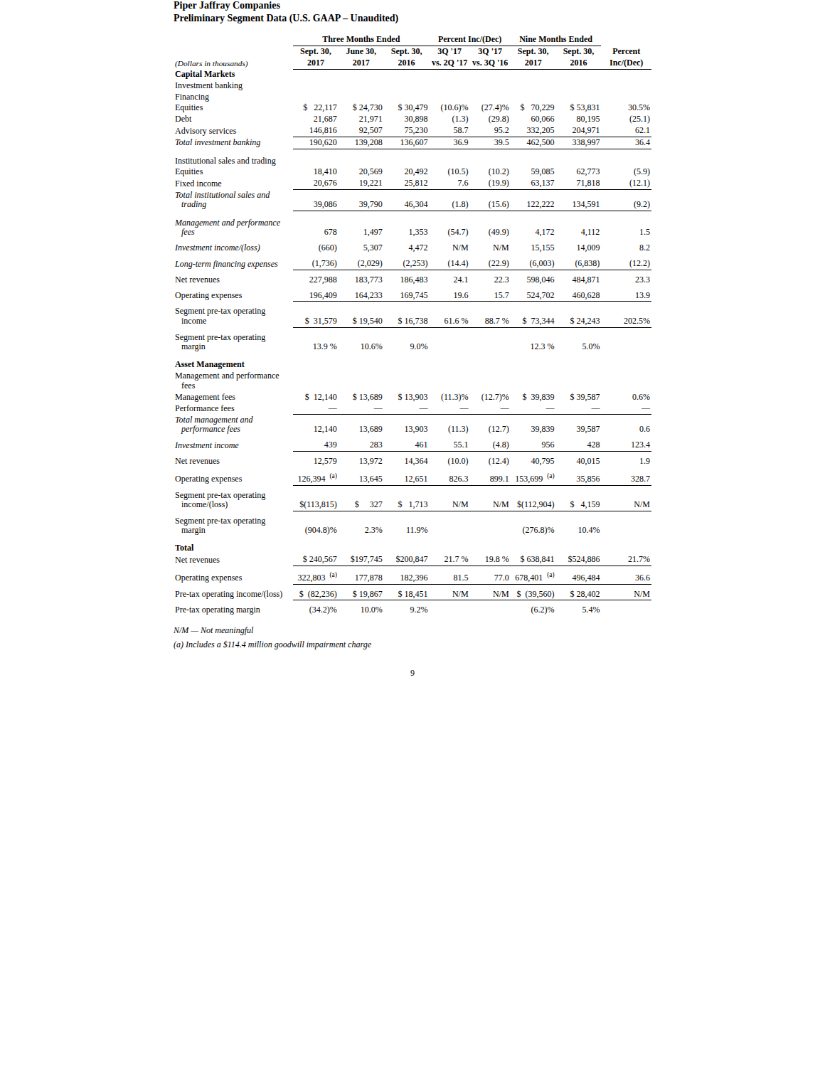Piper Jaffray Companies
Preliminary Segment Data (U.S. GAAP – Unaudited)
| | Three Months Ended | Percent Inc/(Dec) | Nine Months Ended | |
| | Sept. 30, | June 30, | Sept. 30, | 3Q '17 | 3Q '17 | Sept. 30, | Sept. 30, | Percent |
| (Dollars in thousands) | 2017 | 2017 | 2016 | vs. 2Q '17 | vs. 3Q '16 | 2017 | 2016 | Inc/(Dec) |
| Capital Markets | |
| Investment banking | |
| Financing | |
| Equities | $ 22,117 | $ 24,730 | $ 30,479 | (10.6)% | (27.4)% | $ 70,229 | $ 53,831 | 30.5% |
| Debt | 21,687 | 21,971 | 30,898 | (1.3) | (29.8) | 60,066 | 80,195 | (25.1) |
| Advisory services | 146,816 | 92,507 | 75,230 | 58.7 | 95.2 | 332,205 | 204,971 | 62.1 |
| Total investment banking | 190,620 | 139,208 | 136,607 | 36.9 | 39.5 | 462,500 | 338,997 | 36.4 |
| Institutional sales and trading | |
| Equities | 18,410 | 20,569 | 20,492 | (10.5) | (10.2) | 59,085 | 62,773 | (5.9) |
| Fixed income | 20,676 | 19,221 | 25,812 | 7.6 | (19.9) | 63,137 | 71,818 | (12.1) |
| Total institutional sales and trading | 39,086 | 39,790 | 46,304 | (1.8) | (15.6) | 122,222 | 134,591 | (9.2) |
| Management and performance fees | 678 | 1,497 | 1,353 | (54.7) | (49.9) | 4,172 | 4,112 | 1.5 |
| Investment income/(loss) | (660) | 5,307 | 4,472 | N/M | N/M | 15,155 | 14,009 | 8.2 |
| Long-term financing expenses | (1,736) | (2,029) | (2,253) | (14.4) | (22.9) | (6,003) | (6,838) | (12.2) |
| Net revenues | 227,988 | 183,773 | 186,483 | 24.1 | 22.3 | 598,046 | 484,871 | 23.3 |
| Operating expenses | 196,409 | 164,233 | 169,745 | 19.6 | 15.7 | 524,702 | 460,628 | 13.9 |
| Segment pre-tax operating income | $ 31,579 | $ 19,540 | $ 16,738 | 61.6 % | 88.7 % | $ 73,344 | $ 24,243 | 202.5% |
| Segment pre-tax operating margin | 13.9 % | 10.6% | 9.0% | | | 12.3 % | 5.0% | |
| Asset Management | |
| Management and performance fees | |
| Management fees | $ 12,140 | $ 13,689 | $ 13,903 | (11.3)% | (12.7)% | $ 39,839 | $ 39,587 | 0.6% |
| Performance fees | — | — | — | — | — | — | — | — |
| Total management and performance fees | 12,140 | 13,689 | 13,903 | (11.3) | (12.7) | 39,839 | 39,587 | 0.6 |
| Investment income | 439 | 283 | 461 | 55.1 | (4.8) | 956 | 428 | 123.4 |
| Net revenues | 12,579 | 13,972 | 14,364 | (10.0) | (12.4) | 40,795 | 40,015 | 1.9 |
| Operating expenses | 126,394 (a) | 13,645 | 12,651 | 826.3 | 899.1 | 153,699 (a) | 35,856 | 328.7 |
| Segment pre-tax operating income/(loss) | $(113,815) | $ 327 | $ 1,713 | N/M | N/M | $(112,904) | $ 4,159 | N/M |
| Segment pre-tax operating margin | (904.8)% | 2.3% | 11.9% | | | (276.8)% | 10.4% | |
| Total | |
| Net revenues | $ 240,567 | $197,745 | $200,847 | 21.7 % | 19.8 % | $ 638,841 | $524,886 | 21.7% |
| Operating expenses | 322,803 (a) | 177,878 | 182,396 | 81.5 | 77.0 | 678,401 (a) | 496,484 | 36.6 |
| Pre-tax operating income/(loss) | $ (82,236) | $ 19,867 | $ 18,451 | N/M | N/M | $ (39,560) | $ 28,402 | N/M |
| Pre-tax operating margin | (34.2)% | 10.0% | 9.2% | | | (6.2)% | 5.4% | |
N/M — Not meaningful
(a) Includes a $114.4 million goodwill impairment charge
9